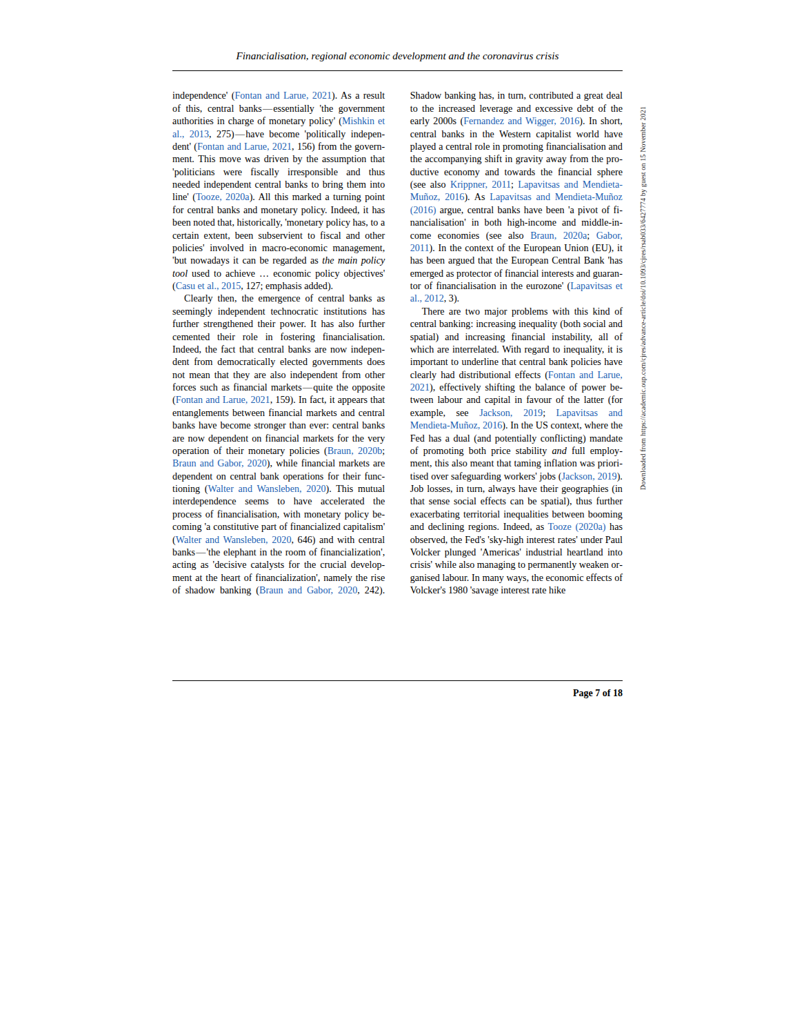Financialisation, regional economic development and the coronavirus crisis
Downloaded from https://academic.oup.com/cjres/advance-article/doi/10.1093/cjres/rsab033/6427774 by guest on 15 November 2021
independence' (Fontan and Larue, 2021). As a result of this, central banks — essentially 'the government authorities in charge of monetary policy' (Mishkin et al., 2013, 275) — have become 'politically independent' (Fontan and Larue, 2021, 156) from the government. This move was driven by the assumption that 'politicians were fiscally irresponsible and thus needed independent central banks to bring them into line' (Tooze, 2020a). All this marked a turning point for central banks and monetary policy. Indeed, it has been noted that, historically, 'monetary policy has, to a certain extent, been subservient to fiscal and other policies' involved in macro-economic management, 'but nowadays it can be regarded as the main policy tool used to achieve … economic policy objectives' (Casu et al., 2015, 127; emphasis added).
Clearly then, the emergence of central banks as seemingly independent technocratic institutions has further strengthened their power. It has also further cemented their role in fostering financialisation. Indeed, the fact that central banks are now independent from democratically elected governments does not mean that they are also independent from other forces such as financial markets — quite the opposite (Fontan and Larue, 2021, 159). In fact, it appears that entanglements between financial markets and central banks have become stronger than ever: central banks are now dependent on financial markets for the very operation of their monetary policies (Braun, 2020b; Braun and Gabor, 2020), while financial markets are dependent on central bank operations for their functioning (Walter and Wansleben, 2020). This mutual interdependence seems to have accelerated the process of financialisation, with monetary policy becoming 'a constitutive part of financialized capitalism' (Walter and Wansleben, 2020, 646) and with central banks — 'the elephant in the room of financialization', acting as 'decisive catalysts for the crucial development at the heart of financialization', namely the rise of shadow banking (Braun and Gabor, 2020, 242). Shadow banking has, in turn, contributed a great deal to the increased leverage and excessive debt of the early 2000s (Fernandez and Wigger, 2016). In short, central banks in the Western capitalist world have played a central role in promoting financialisation and the accompanying shift in gravity away from the productive economy and towards the financial sphere (see also Krippner, 2011; Lapavitsas and Mendieta-Muñoz, 2016). As Lapavitsas and Mendieta-Muñoz (2016) argue, central banks have been 'a pivot of financialisation' in both high-income and middle-income economies (see also Braun, 2020a; Gabor, 2011). In the context of the European Union (EU), it has been argued that the European Central Bank 'has emerged as protector of financial interests and guarantor of financialisation in the eurozone' (Lapavitsas et al., 2012, 3).
There are two major problems with this kind of central banking: increasing inequality (both social and spatial) and increasing financial instability, all of which are interrelated. With regard to inequality, it is important to underline that central bank policies have clearly had distributional effects (Fontan and Larue, 2021), effectively shifting the balance of power between labour and capital in favour of the latter (for example, see Jackson, 2019; Lapavitsas and Mendieta-Muñoz, 2016). In the US context, where the Fed has a dual (and potentially conflicting) mandate of promoting both price stability and full employment, this also meant that taming inflation was prioritised over safeguarding workers' jobs (Jackson, 2019). Job losses, in turn, always have their geographies (in that sense social effects can be spatial), thus further exacerbating territorial inequalities between booming and declining regions. Indeed, as Tooze (2020a) has observed, the Fed's 'sky-high interest rates' under Paul Volcker plunged 'Americas' industrial heartland into crisis' while also managing to permanently weaken organised labour. In many ways, the economic effects of Volcker's 1980 'savage interest rate hike
Page 7 of 18